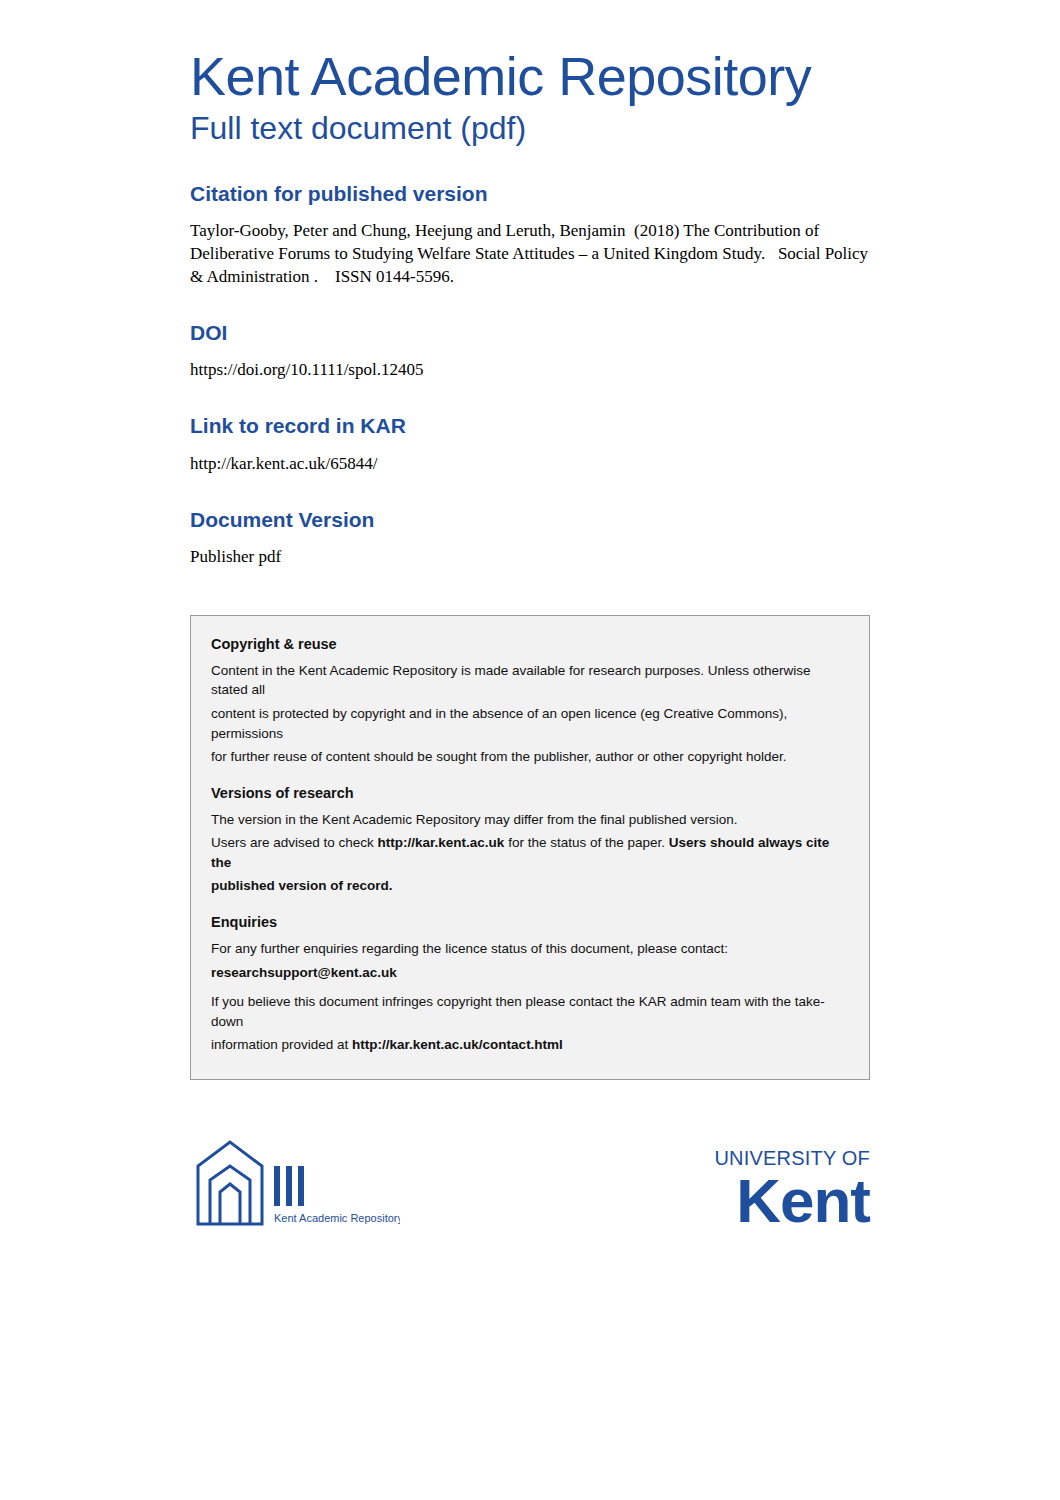Kent Academic Repository
Full text document (pdf)
Citation for published version
Taylor-Gooby, Peter and Chung, Heejung and Leruth, Benjamin (2018) The Contribution of Deliberative Forums to Studying Welfare State Attitudes – a United Kingdom Study. Social Policy & Administration . ISSN 0144-5596.
DOI
https://doi.org/10.1111/spol.12405
Link to record in KAR
http://kar.kent.ac.uk/65844/
Document Version
Publisher pdf
Copyright & reuse
Content in the Kent Academic Repository is made available for research purposes. Unless otherwise stated all
content is protected by copyright and in the absence of an open licence (eg Creative Commons), permissions
for further reuse of content should be sought from the publisher, author or other copyright holder.
Versions of research
The version in the Kent Academic Repository may differ from the final published version.
Users are advised to check http://kar.kent.ac.uk for the status of the paper. Users should always cite the
published version of record.
Enquiries
For any further enquiries regarding the licence status of this document, please contact:
researchsupport@kent.ac.uk
If you believe this document infringes copyright then please contact the KAR admin team with the take-down
information provided at http://kar.kent.ac.uk/contact.html
Kent Academic Repository
UNIVERSITY OF Kent